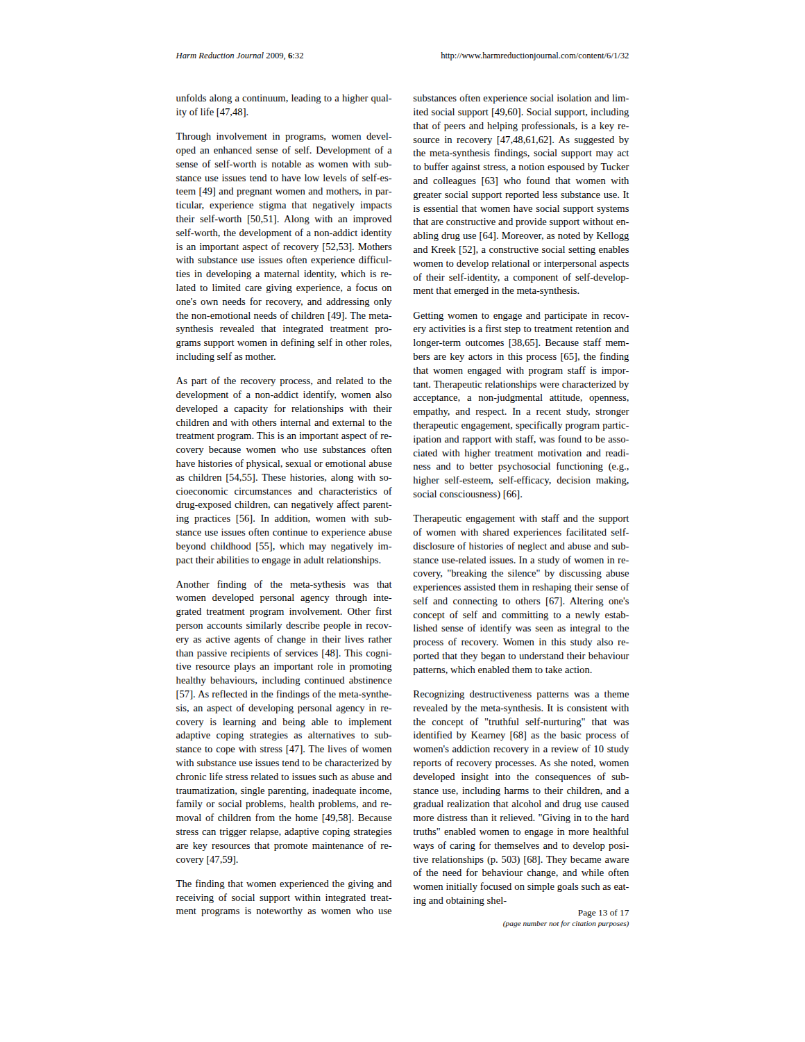Harm Reduction Journal 2009, 6:32
http://www.harmreductionjournal.com/content/6/1/32
unfolds along a continuum, leading to a higher quality of life [47,48].
Through involvement in programs, women developed an enhanced sense of self. Development of a sense of self-worth is notable as women with substance use issues tend to have low levels of self-esteem [49] and pregnant women and mothers, in particular, experience stigma that negatively impacts their self-worth [50,51]. Along with an improved self-worth, the development of a non-addict identity is an important aspect of recovery [52,53]. Mothers with substance use issues often experience difficulties in developing a maternal identity, which is related to limited care giving experience, a focus on one's own needs for recovery, and addressing only the non-emotional needs of children [49]. The meta-synthesis revealed that integrated treatment programs support women in defining self in other roles, including self as mother.
As part of the recovery process, and related to the development of a non-addict identify, women also developed a capacity for relationships with their children and with others internal and external to the treatment program. This is an important aspect of recovery because women who use substances often have histories of physical, sexual or emotional abuse as children [54,55]. These histories, along with socioeconomic circumstances and characteristics of drug-exposed children, can negatively affect parenting practices [56]. In addition, women with substance use issues often continue to experience abuse beyond childhood [55], which may negatively impact their abilities to engage in adult relationships.
Another finding of the meta-sythesis was that women developed personal agency through integrated treatment program involvement. Other first person accounts similarly describe people in recovery as active agents of change in their lives rather than passive recipients of services [48]. This cognitive resource plays an important role in promoting healthy behaviours, including continued abstinence [57]. As reflected in the findings of the meta-synthesis, an aspect of developing personal agency in recovery is learning and being able to implement adaptive coping strategies as alternatives to substance to cope with stress [47]. The lives of women with substance use issues tend to be characterized by chronic life stress related to issues such as abuse and traumatization, single parenting, inadequate income, family or social problems, health problems, and removal of children from the home [49,58]. Because stress can trigger relapse, adaptive coping strategies are key resources that promote maintenance of recovery [47,59].
The finding that women experienced the giving and receiving of social support within integrated treatment programs is noteworthy as women who use substances often experience social isolation and limited social support [49,60]. Social support, including that of peers and helping professionals, is a key resource in recovery [47,48,61,62]. As suggested by the meta-synthesis findings, social support may act to buffer against stress, a notion espoused by Tucker and colleagues [63] who found that women with greater social support reported less substance use. It is essential that women have social support systems that are constructive and provide support without enabling drug use [64]. Moreover, as noted by Kellogg and Kreek [52], a constructive social setting enables women to develop relational or interpersonal aspects of their self-identity, a component of self-development that emerged in the meta-synthesis.
Getting women to engage and participate in recovery activities is a first step to treatment retention and longer-term outcomes [38,65]. Because staff members are key actors in this process [65], the finding that women engaged with program staff is important. Therapeutic relationships were characterized by acceptance, a non-judgmental attitude, openness, empathy, and respect. In a recent study, stronger therapeutic engagement, specifically program participation and rapport with staff, was found to be associated with higher treatment motivation and readiness and to better psychosocial functioning (e.g., higher self-esteem, self-efficacy, decision making, social consciousness) [66].
Therapeutic engagement with staff and the support of women with shared experiences facilitated self-disclosure of histories of neglect and abuse and substance use-related issues. In a study of women in recovery, "breaking the silence" by discussing abuse experiences assisted them in reshaping their sense of self and connecting to others [67]. Altering one's concept of self and committing to a newly established sense of identify was seen as integral to the process of recovery. Women in this study also reported that they began to understand their behaviour patterns, which enabled them to take action.
Recognizing destructiveness patterns was a theme revealed by the meta-synthesis. It is consistent with the concept of "truthful self-nurturing" that was identified by Kearney [68] as the basic process of women's addiction recovery in a review of 10 study reports of recovery processes. As she noted, women developed insight into the consequences of substance use, including harms to their children, and a gradual realization that alcohol and drug use caused more distress than it relieved. "Giving in to the hard truths" enabled women to engage in more healthful ways of caring for themselves and to develop positive relationships (p. 503) [68]. They became aware of the need for behaviour change, and while often women initially focused on simple goals such as eating and obtaining shel-
Page 13 of 17
(page number not for citation purposes)